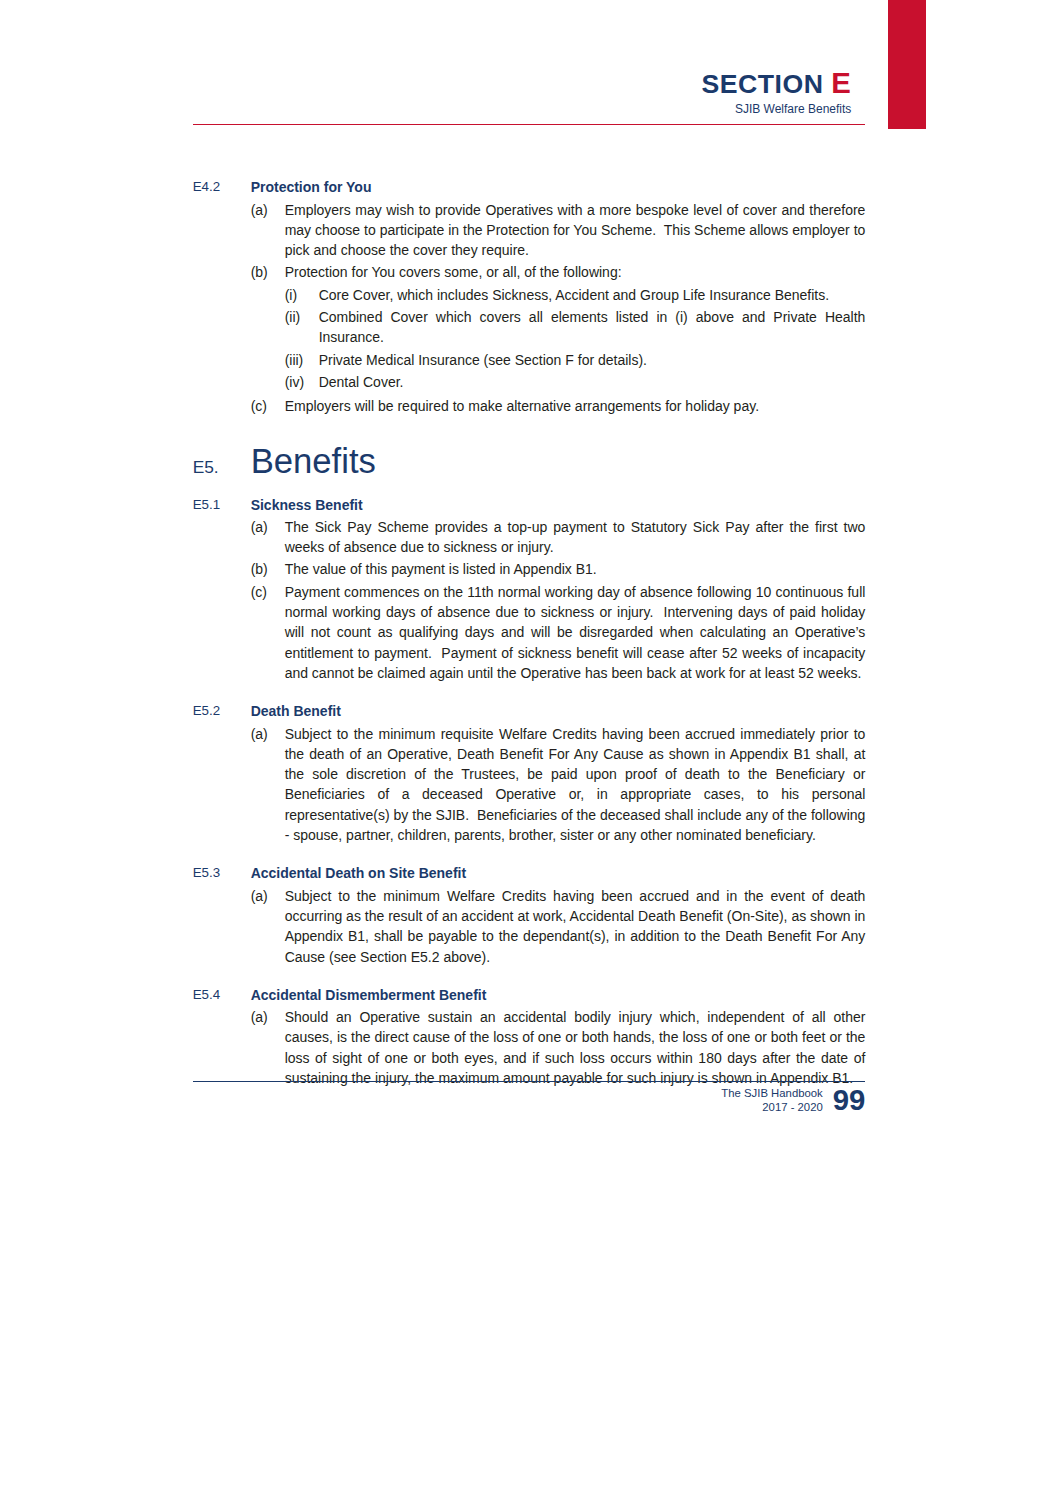SECTION E
SJIB Welfare Benefits
E4.2
Protection for You
(a) Employers may wish to provide Operatives with a more bespoke level of cover and therefore may choose to participate in the Protection for You Scheme. This Scheme allows employer to pick and choose the cover they require.
(b) Protection for You covers some, or all, of the following:
(i) Core Cover, which includes Sickness, Accident and Group Life Insurance Benefits.
(ii) Combined Cover which covers all elements listed in (i) above and Private Health Insurance.
(iii) Private Medical Insurance (see Section F for details).
(iv) Dental Cover.
(c) Employers will be required to make alternative arrangements for holiday pay.
E5.
Benefits
E5.1
Sickness Benefit
(a) The Sick Pay Scheme provides a top-up payment to Statutory Sick Pay after the first two weeks of absence due to sickness or injury.
(b) The value of this payment is listed in Appendix B1.
(c) Payment commences on the 11th normal working day of absence following 10 continuous full normal working days of absence due to sickness or injury. Intervening days of paid holiday will not count as qualifying days and will be disregarded when calculating an Operative’s entitlement to payment. Payment of sickness benefit will cease after 52 weeks of incapacity and cannot be claimed again until the Operative has been back at work for at least 52 weeks.
E5.2
Death Benefit
(a) Subject to the minimum requisite Welfare Credits having been accrued immediately prior to the death of an Operative, Death Benefit For Any Cause as shown in Appendix B1 shall, at the sole discretion of the Trustees, be paid upon proof of death to the Beneficiary or Beneficiaries of a deceased Operative or, in appropriate cases, to his personal representative(s) by the SJIB. Beneficiaries of the deceased shall include any of the following - spouse, partner, children, parents, brother, sister or any other nominated beneficiary.
E5.3
Accidental Death on Site Benefit
(a) Subject to the minimum Welfare Credits having been accrued and in the event of death occurring as the result of an accident at work, Accidental Death Benefit (On-Site), as shown in Appendix B1, shall be payable to the dependant(s), in addition to the Death Benefit For Any Cause (see Section E5.2 above).
E5.4
Accidental Dismemberment Benefit
(a) Should an Operative sustain an accidental bodily injury which, independent of all other causes, is the direct cause of the loss of one or both hands, the loss of one or both feet or the loss of sight of one or both eyes, and if such loss occurs within 180 days after the date of sustaining the injury, the maximum amount payable for such injury is shown in Appendix B1.
The SJIB Handbook
2017 - 2020
99